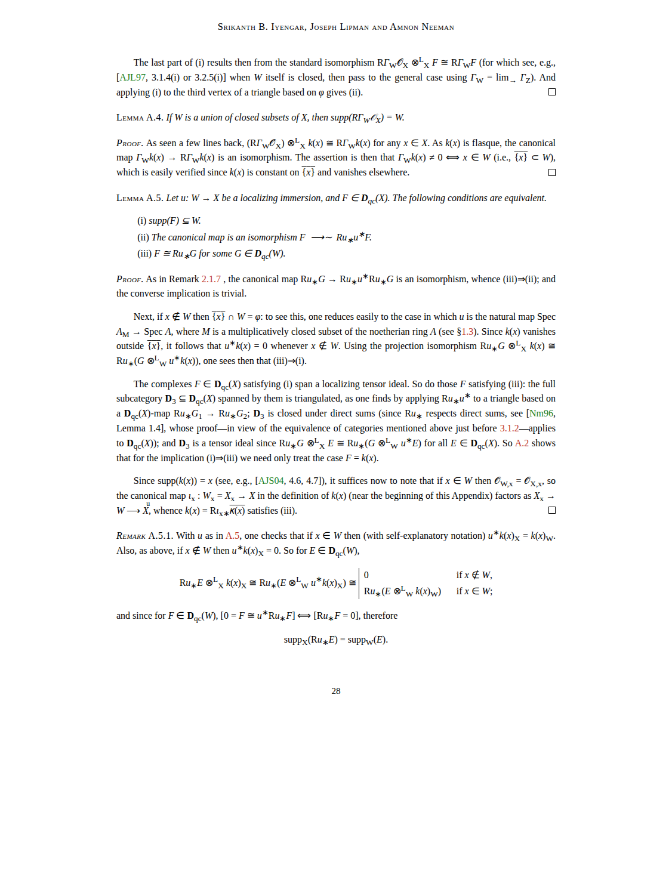Srikanth B. Iyengar, Joseph Lipman and Amnon Neeman
The last part of (i) results then from the standard isomorphism RΓW𝒪X ⊗LX F ≅ RΓWF (for which see, e.g., [AJL97, 3.1.4(i) or 3.2.5(i)] when W itself is closed, then pass to the general case using ΓW = lim→ ΓZ). And applying (i) to the third vertex of a triangle based on φ gives (ii).
Lemma A.4. If W is a union of closed subsets of X, then supp(RΓW𝒪X) = W.
Proof. As seen a few lines back, (RΓW𝒪X) ⊗LX k(x) ≅ RΓWk(x) for any x ∈ X. As k(x) is flasque, the canonical map ΓWk(x) → RΓWk(x) is an isomorphism. The assertion is then that ΓWk(x) ≠ 0 ⟺ x ∈ W (i.e., {x} ⊂ W), which is easily verified since k(x) is constant on {x} and vanishes elsewhere.
Lemma A.5. Let u: W → X be a localizing immersion, and F ∈ Dqc(X). The following conditions are equivalent.
supp(F) ⊆ W.
The canonical map is an isomorphism F ⟶∼ Ru∗u∗F.
F ≅ Ru∗G for some G ∈ Dqc(W).
Proof. As in Remark 2.1.7 , the canonical map Ru∗G → Ru∗u∗Ru∗G is an isomorphism, whence (iii)⇒(ii); and the converse implication is trivial.
Next, if x ∉ W then {x} ∩ W = φ: to see this, one reduces easily to the case in which u is the natural map Spec AM → Spec A, where M is a multiplicatively closed subset of the noetherian ring A (see §1.3). Since k(x) vanishes outside {x}, it follows that u∗k(x) = 0 whenever x ∉ W. Using the projection isomorphism Ru∗G ⊗LX k(x) ≅ Ru∗(G ⊗LW u∗k(x)), one sees then that (iii)⇒(i).
The complexes F ∈ Dqc(X) satisfying (i) span a localizing tensor ideal. So do those F satisfying (iii): the full subcategory D3 ⊆ Dqc(X) spanned by them is triangulated, as one finds by applying Ru∗u∗ to a triangle based on a Dqc(X)-map Ru∗G1 → Ru∗G2; D3 is closed under direct sums (since Ru∗ respects direct sums, see [Nm96, Lemma 1.4], whose proof—in view of the equivalence of categories mentioned above just before 3.1.2—applies to Dqc(X)); and D3 is a tensor ideal since Ru∗G ⊗LX E ≅ Ru∗(G ⊗LW u∗E) for all E ∈ Dqc(X). So A.2 shows that for the implication (i)⇒(iii) we need only treat the case F = k(x).
Since supp(k(x)) = x (see, e.g., [AJS04, 4.6, 4.7]), it suffices now to note that if x ∈ W then 𝒪W,x = 𝒪X,x, so the canonical map ιx : Wx = Xx → X in the definition of k(x) (near the beginning of this Appendix) factors as Xx → W u⟶ X, whence k(x) = Rιx∗𝜅(x) satisfies (iii).
Remark A.5.1. With u as in A.5, one checks that if x ∈ W then (with self-explanatory notation) u∗k(x)X = k(x)W. Also, as above, if x ∉ W then u∗k(x)X = 0. So for E ∈ Dqc(W),
Ru∗E ⊗LX k(x)X ≅ Ru∗(E ⊗LW u∗k(x)X) ≅ 0 if x ∉ W, Ru∗(E ⊗LW k(x)W) if x ∈ W;
and since for F ∈ Dqc(W), [0 = F ≅ u∗Ru∗F] ⟺ [Ru∗F = 0], therefore
suppX(Ru∗E) = suppW(E).
28